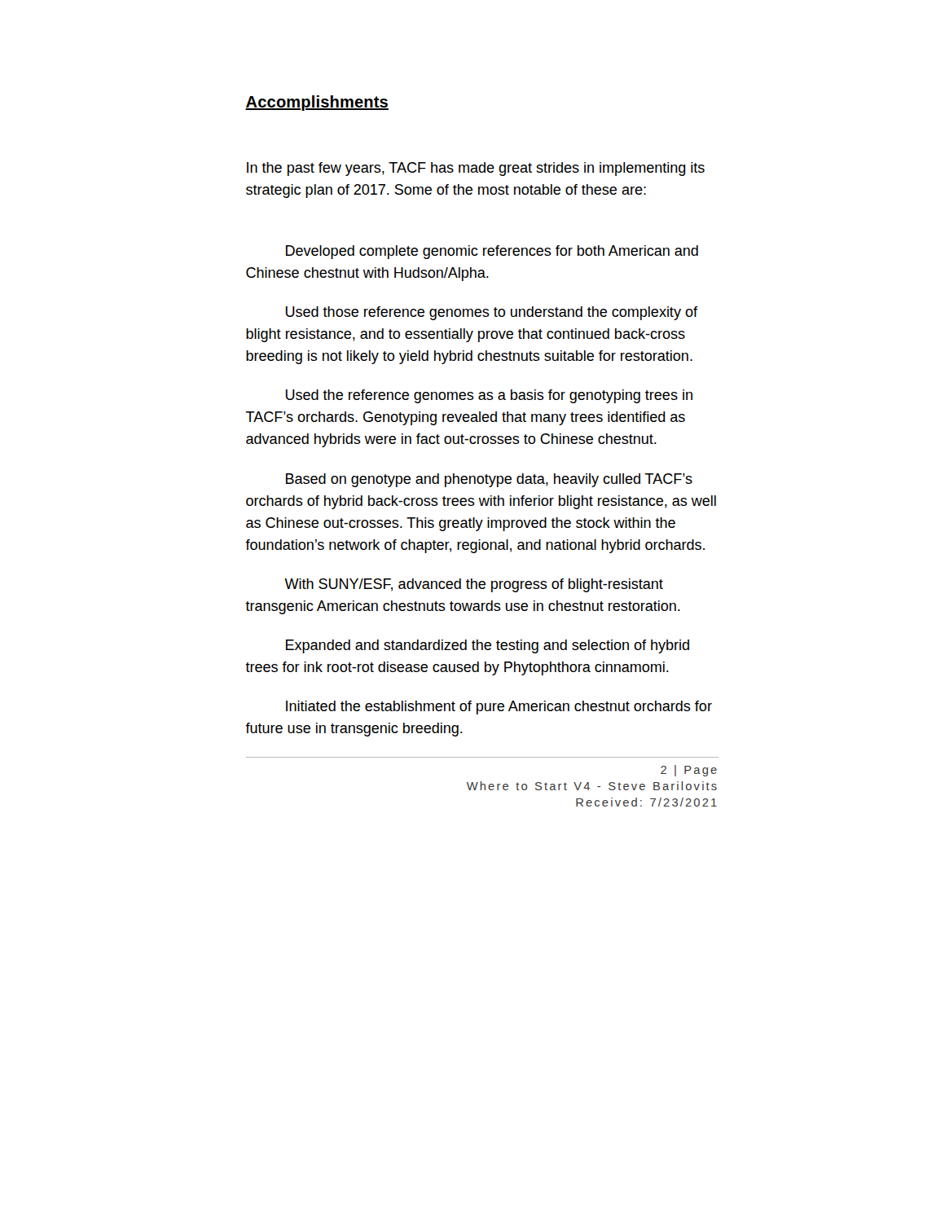Accomplishments
In the past few years, TACF has made great strides in implementing its strategic plan of 2017. Some of the most notable of these are:
Developed complete genomic references for both American and Chinese chestnut with Hudson/Alpha.
Used those reference genomes to understand the complexity of blight resistance, and to essentially prove that continued back-cross breeding is not likely to yield hybrid chestnuts suitable for restoration.
Used the reference genomes as a basis for genotyping trees in TACF’s orchards. Genotyping revealed that many trees identified as advanced hybrids were in fact out-crosses to Chinese chestnut.
Based on genotype and phenotype data, heavily culled TACF’s orchards of hybrid back-cross trees with inferior blight resistance, as well as Chinese out-crosses. This greatly improved the stock within the foundation’s network of chapter, regional, and national hybrid orchards.
With SUNY/ESF, advanced the progress of blight-resistant transgenic American chestnuts towards use in chestnut restoration.
Expanded and standardized the testing and selection of hybrid trees for ink root-rot disease caused by Phytophthora cinnamomi.
Initiated the establishment of pure American chestnut orchards for future use in transgenic breeding.
2 | Page
Where to Start V4 - Steve Barilovits
Received: 7/23/2021